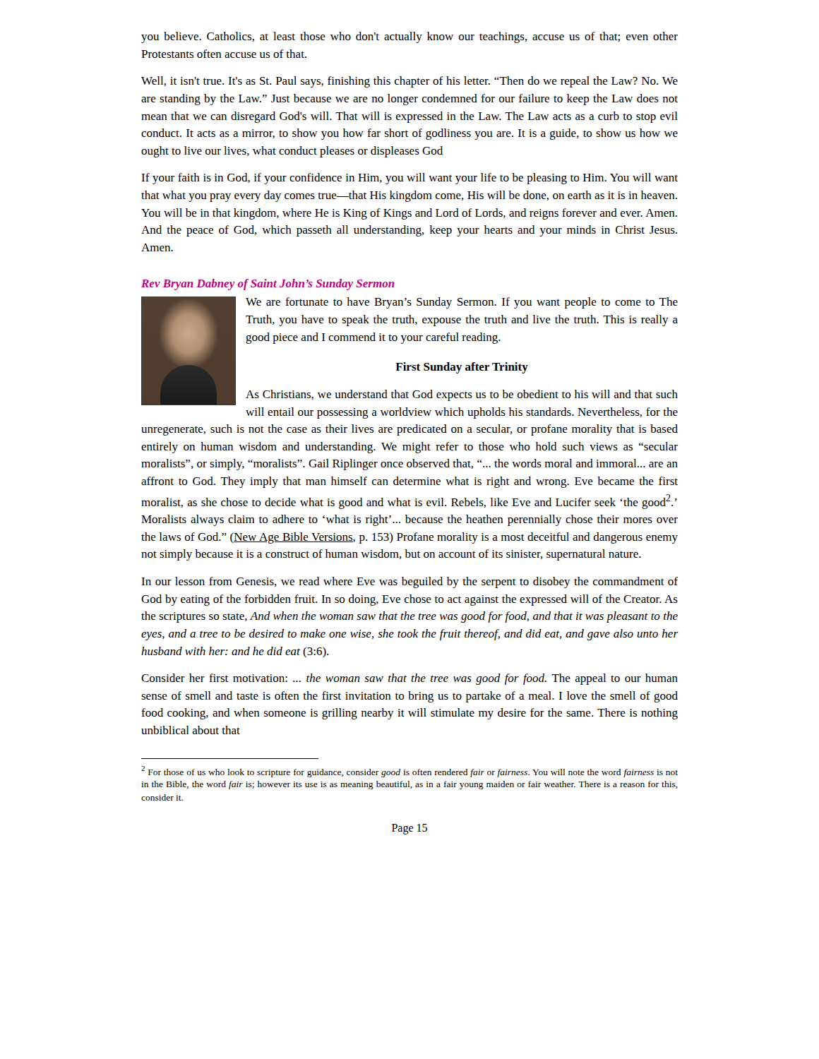you believe. Catholics, at least those who don't actually know our teachings, accuse us of that; even other Protestants often accuse us of that.
Well, it isn't true. It's as St. Paul says, finishing this chapter of his letter. “Then do we repeal the Law? No. We are standing by the Law.” Just because we are no longer condemned for our failure to keep the Law does not mean that we can disregard God's will. That will is expressed in the Law. The Law acts as a curb to stop evil conduct. It acts as a mirror, to show you how far short of godliness you are. It is a guide, to show us how we ought to live our lives, what conduct pleases or displeases God
If your faith is in God, if your confidence in Him, you will want your life to be pleasing to Him. You will want that what you pray every day comes true—that His kingdom come, His will be done, on earth as it is in heaven. You will be in that kingdom, where He is King of Kings and Lord of Lords, and reigns forever and ever. Amen. And the peace of God, which passeth all understanding, keep your hearts and your minds in Christ Jesus. Amen.
Rev Bryan Dabney of Saint John’s Sunday Sermon
We are fortunate to have Bryan’s Sunday Sermon. If you want people to come to The Truth, you have to speak the truth, expouse the truth and live the truth. This is really a good piece and I commend it to your careful reading.
First Sunday after Trinity
As Christians, we understand that God expects us to be obedient to his will and that such will entail our possessing a worldview which upholds his standards. Nevertheless, for the unregenerate, such is not the case as their lives are predicated on a secular, or profane morality that is based entirely on human wisdom and understanding. We might refer to those who hold such views as “secular moralists”, or simply, “moralists”. Gail Riplinger once observed that, “... the words moral and immoral... are an affront to God. They imply that man himself can determine what is right and wrong. Eve became the first moralist, as she chose to decide what is good and what is evil. Rebels, like Eve and Lucifer seek ‘the good2.’ Moralists always claim to adhere to ‘what is right’... because the heathen perennially chose their mores over the laws of God.” (New Age Bible Versions, p. 153) Profane morality is a most deceitful and dangerous enemy not simply because it is a construct of human wisdom, but on account of its sinister, supernatural nature.
In our lesson from Genesis, we read where Eve was beguiled by the serpent to disobey the commandment of God by eating of the forbidden fruit. In so doing, Eve chose to act against the expressed will of the Creator. As the scriptures so state, And when the woman saw that the tree was good for food, and that it was pleasant to the eyes, and a tree to be desired to make one wise, she took the fruit thereof, and did eat, and gave also unto her husband with her: and he did eat (3:6).
Consider her first motivation: ... the woman saw that the tree was good for food. The appeal to our human sense of smell and taste is often the first invitation to bring us to partake of a meal. I love the smell of good food cooking, and when someone is grilling nearby it will stimulate my desire for the same. There is nothing unbiblical about that
2 For those of us who look to scripture for guidance, consider good is often rendered fair or fairness. You will note the word fairness is not in the Bible, the word fair is; however its use is as meaning beautiful, as in a fair young maiden or fair weather. There is a reason for this, consider it.
Page 15